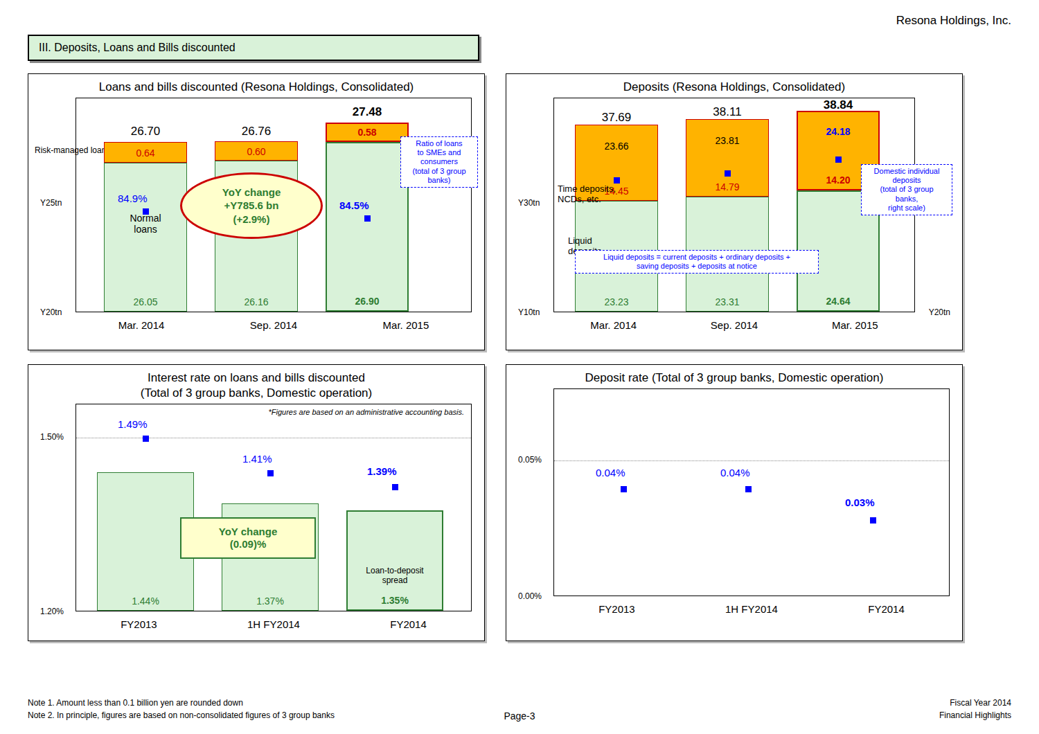Resona Holdings, Inc.
III. Deposits, Loans and Bills discounted
Loans and bills discounted (Resona Holdings, Consolidated)
Y25tn
Y20tn
Risk-managed loans
26.70
0.64
26.05
Normal
loans
26.76
0.60
26.16
27.48
0.58
26.90
84.9%
85.1%
84.5%
Ratio of loans
to SMEs and
consumers
(total of 3 group
banks)
YoY change
+Y785.6 bn
(+2.9%)
Mar. 2014 Sep. 2014 Mar. 2015
Deposits (Resona Holdings, Consolidated)
Y30tn
Y10tn
Y23tn
Y20tn
37.69
23.66
14.45
23.23
38.11
23.81
14.79
23.31
38.84
24.18
14.20
24.64
Time deposits,
NCDs, etc.
Liquid
deposits
Domestic individual
deposits
(total of 3 group
banks,
right scale)
Liquid deposits = current deposits + ordinary deposits +
saving deposits + deposits at notice
Mar. 2014 Sep. 2014 Mar. 2015
Interest rate on loans and bills discounted
(Total of 3 group banks, Domestic operation)
1.50%
1.20%
*Figures are based on an administrative accounting basis.
1.44%
1.37%
1.35%
Loan-to-deposit
spread
1.49%
1.41%
1.39%
YoY change
(0.09)%
FY2013 1H FY2014 FY2014
Deposit rate (Total of 3 group banks, Domestic operation)
0.05%
0.00%
0.04%
0.04%
0.03%
FY2013 1H FY2014 FY2014
Note 1. Amount less than 0.1 billion yen are rounded down
Note 2. In principle, figures are based on non-consolidated figures of 3 group banks
Page-3
Fiscal Year 2014
Financial Highlights